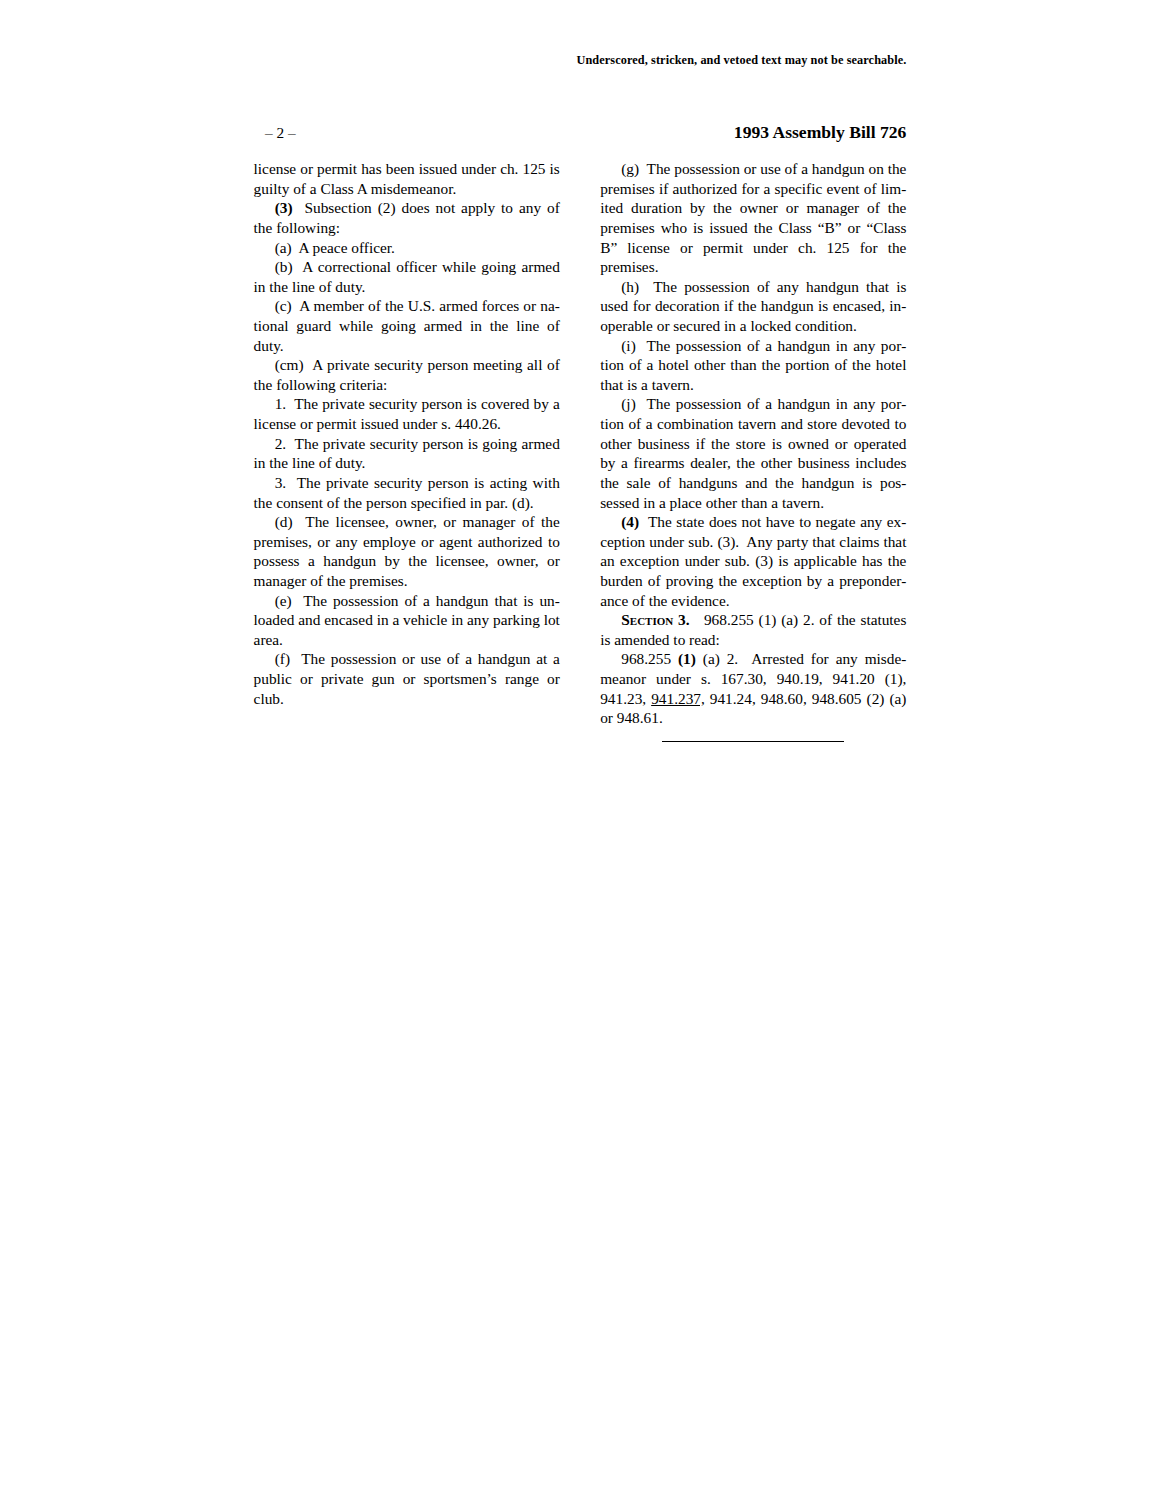Underscored, stricken, and vetoed text may not be searchable.
– 2 –
1993 Assembly Bill 726
license or permit has been issued under ch. 125 is guilty of a Class A misdemeanor.
(3) Subsection (2) does not apply to any of the following:
(a) A peace officer.
(b) A correctional officer while going armed in the line of duty.
(c) A member of the U.S. armed forces or national guard while going armed in the line of duty.
(cm) A private security person meeting all of the following criteria:
1. The private security person is covered by a license or permit issued under s. 440.26.
2. The private security person is going armed in the line of duty.
3. The private security person is acting with the consent of the person specified in par. (d).
(d) The licensee, owner, or manager of the premises, or any employe or agent authorized to possess a handgun by the licensee, owner, or manager of the premises.
(e) The possession of a handgun that is unloaded and encased in a vehicle in any parking lot area.
(f) The possession or use of a handgun at a public or private gun or sportsmen’s range or club.
(g) The possession or use of a handgun on the premises if authorized for a specific event of limited duration by the owner or manager of the premises who is issued the Class “B” or “Class B” license or permit under ch. 125 for the premises.
(h) The possession of any handgun that is used for decoration if the handgun is encased, inoperable or secured in a locked condition.
(i) The possession of a handgun in any portion of a hotel other than the portion of the hotel that is a tavern.
(j) The possession of a handgun in any portion of a combination tavern and store devoted to other business if the store is owned or operated by a firearms dealer, the other business includes the sale of handguns and the handgun is possessed in a place other than a tavern.
(4) The state does not have to negate any exception under sub. (3). Any party that claims that an exception under sub. (3) is applicable has the burden of proving the exception by a preponderance of the evidence.
Section 3. 968.255 (1) (a) 2. of the statutes is amended to read:
968.255 (1) (a) 2. Arrested for any misdemeanor under s. 167.30, 940.19, 941.20 (1), 941.23, 941.237, 941.24, 948.60, 948.605 (2) (a) or 948.61.